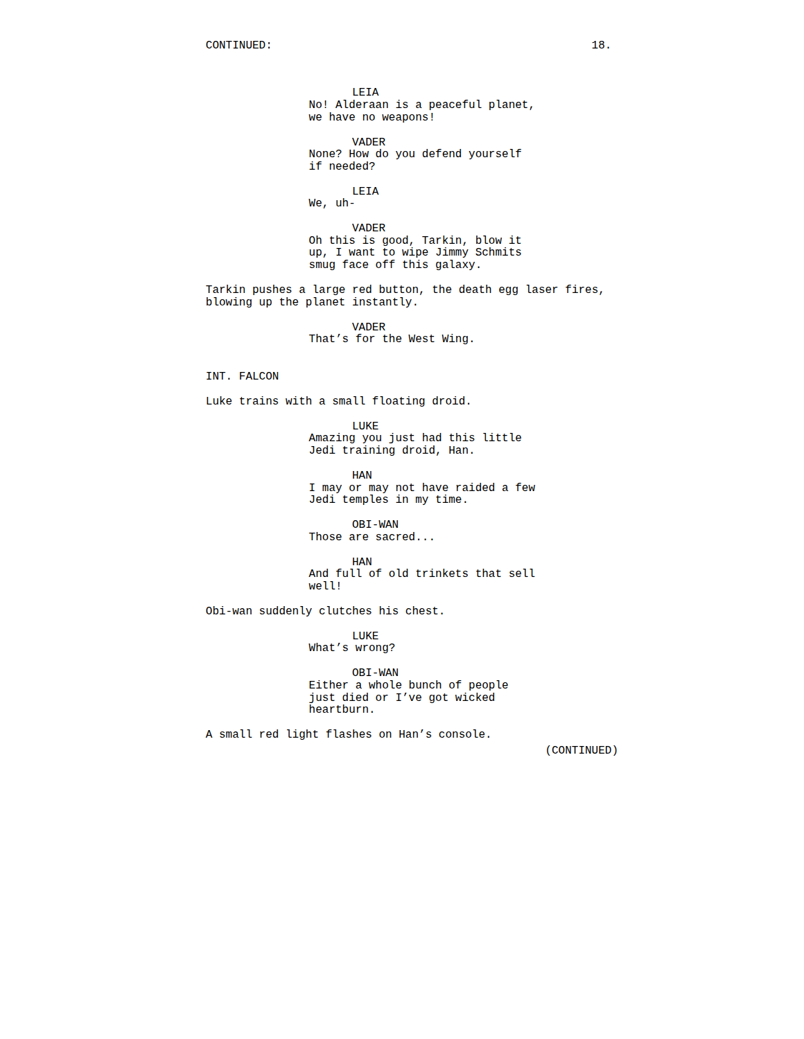CONTINUED:
18.
LEIA
No! Alderaan is a peaceful planet, we have no weapons!
VADER
None? How do you defend yourself if needed?
LEIA
We, uh-
VADER
Oh this is good, Tarkin, blow it up, I want to wipe Jimmy Schmits smug face off this galaxy.
Tarkin pushes a large red button, the death egg laser fires, blowing up the planet instantly.
VADER
That’s for the West Wing.
INT. FALCON
Luke trains with a small floating droid.
LUKE
Amazing you just had this little Jedi training droid, Han.
HAN
I may or may not have raided a few Jedi temples in my time.
OBI-WAN
Those are sacred...
HAN
And full of old trinkets that sell well!
Obi-wan suddenly clutches his chest.
LUKE
What’s wrong?
OBI-WAN
Either a whole bunch of people just died or I’ve got wicked heartburn.
A small red light flashes on Han’s console.
(CONTINUED)